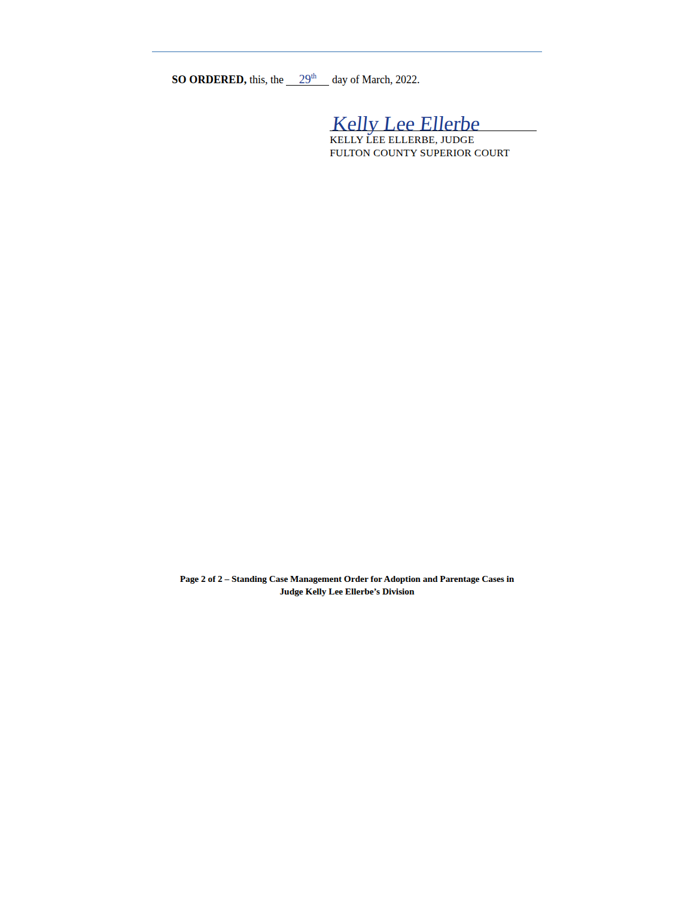SO ORDERED, this, the 29th day of March, 2022.
Kelly Lee Ellerbe
KELLY LEE ELLERBE, JUDGE
FULTON COUNTY SUPERIOR COURT
Page 2 of 2 – Standing Case Management Order for Adoption and Parentage Cases in
Judge Kelly Lee Ellerbe’s Division